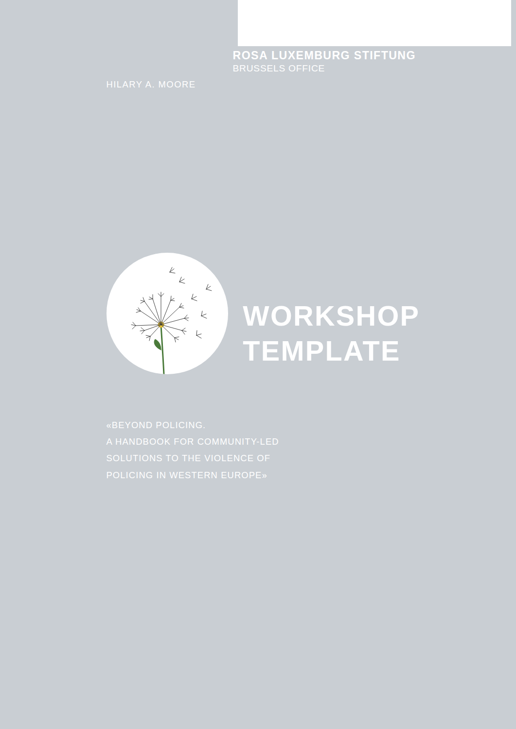ROSA LUXEMBURG STIFTUNG
BRUSSELS OFFICE
HILARY A. MOORE
WORKSHOP TEMPLATE
«BEYOND POLICING. A HANDBOOK FOR COMMUNITY-LED SOLUTIONS TO THE VIOLENCE OF POLICING IN WESTERN EUROPE»